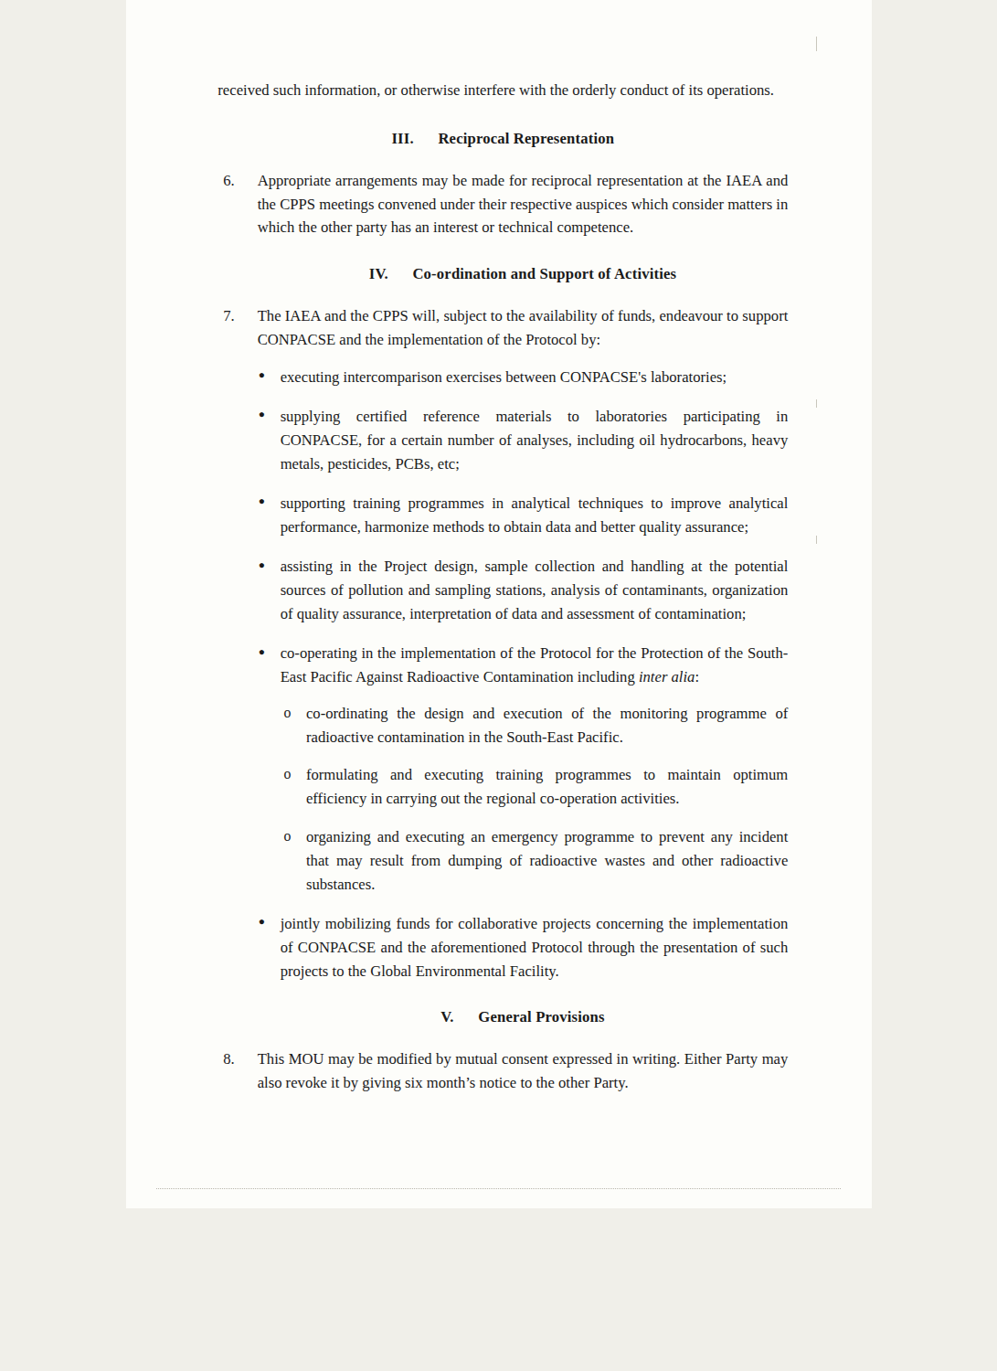received such information, or otherwise interfere with the orderly conduct of its operations.
III. Reciprocal Representation
Appropriate arrangements may be made for reciprocal representation at the IAEA and the CPPS meetings convened under their respective auspices which consider matters in which the other party has an interest or technical competence.
IV. Co-ordination and Support of Activities
The IAEA and the CPPS will, subject to the availability of funds, endeavour to support CONPACSE and the implementation of the Protocol by:
executing intercomparison exercises between CONPACSE's laboratories;
supplying certified reference materials to laboratories participating in CONPACSE, for a certain number of analyses, including oil hydrocarbons, heavy metals, pesticides, PCBs, etc;
supporting training programmes in analytical techniques to improve analytical performance, harmonize methods to obtain data and better quality assurance;
assisting in the Project design, sample collection and handling at the potential sources of pollution and sampling stations, analysis of contaminants, organization of quality assurance, interpretation of data and assessment of contamination;
co-operating in the implementation of the Protocol for the Protection of the South-East Pacific Against Radioactive Contamination including inter alia:
co-ordinating the design and execution of the monitoring programme of radioactive contamination in the South-East Pacific.
formulating and executing training programmes to maintain optimum efficiency in carrying out the regional co-operation activities.
organizing and executing an emergency programme to prevent any incident that may result from dumping of radioactive wastes and other radioactive substances.
jointly mobilizing funds for collaborative projects concerning the implementation of CONPACSE and the aforementioned Protocol through the presentation of such projects to the Global Environmental Facility.
V. General Provisions
This MOU may be modified by mutual consent expressed in writing. Either Party may also revoke it by giving six month’s notice to the other Party.